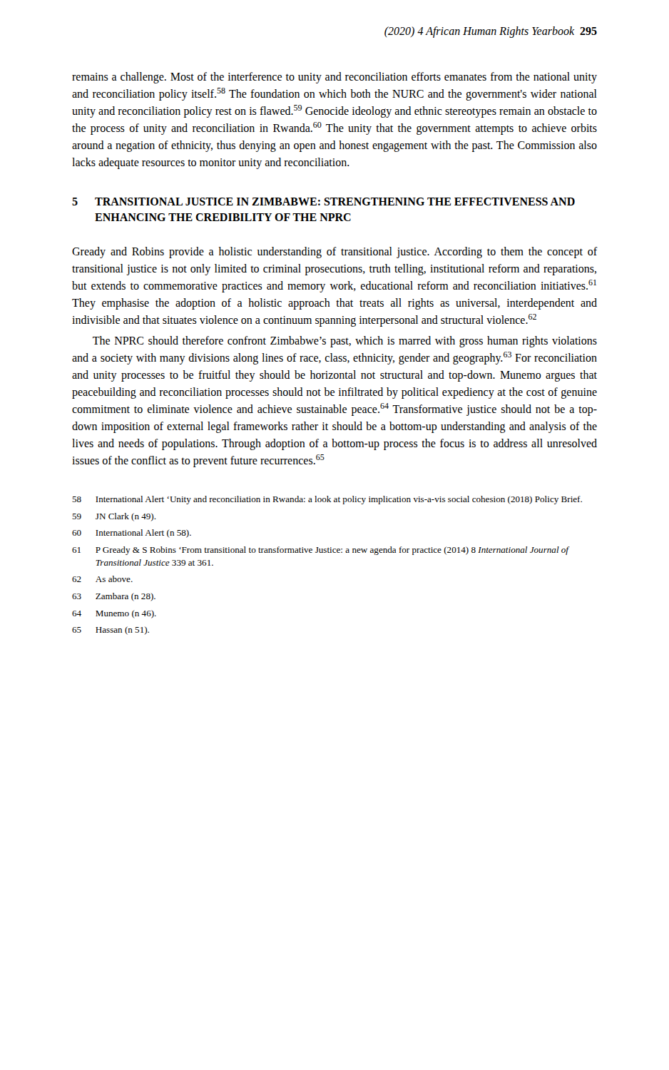(2020) 4 African Human Rights Yearbook 295
remains a challenge. Most of the interference to unity and reconciliation efforts emanates from the national unity and reconciliation policy itself.58 The foundation on which both the NURC and the government's wider national unity and reconciliation policy rest on is flawed.59 Genocide ideology and ethnic stereotypes remain an obstacle to the process of unity and reconciliation in Rwanda.60 The unity that the government attempts to achieve orbits around a negation of ethnicity, thus denying an open and honest engagement with the past. The Commission also lacks adequate resources to monitor unity and reconciliation.
5 Transitional justice in Zimbabwe: strengthening the effectiveness and enhancing the credibility of the NPRC
Gready and Robins provide a holistic understanding of transitional justice. According to them the concept of transitional justice is not only limited to criminal prosecutions, truth telling, institutional reform and reparations, but extends to commemorative practices and memory work, educational reform and reconciliation initiatives.61 They emphasise the adoption of a holistic approach that treats all rights as universal, interdependent and indivisible and that situates violence on a continuum spanning interpersonal and structural violence.62
The NPRC should therefore confront Zimbabwe’s past, which is marred with gross human rights violations and a society with many divisions along lines of race, class, ethnicity, gender and geography.63 For reconciliation and unity processes to be fruitful they should be horizontal not structural and top-down. Munemo argues that peacebuilding and reconciliation processes should not be infiltrated by political expediency at the cost of genuine commitment to eliminate violence and achieve sustainable peace.64 Transformative justice should not be a top-down imposition of external legal frameworks rather it should be a bottom-up understanding and analysis of the lives and needs of populations. Through adoption of a bottom-up process the focus is to address all unresolved issues of the conflict as to prevent future recurrences.65
58 International Alert ‘Unity and reconciliation in Rwanda: a look at policy implication vis-a-vis social cohesion (2018) Policy Brief.
59 JN Clark (n 49).
60 International Alert (n 58).
61 P Gready & S Robins ‘From transitional to transformative Justice: a new agenda for practice (2014) 8 International Journal of Transitional Justice 339 at 361.
62 As above.
63 Zambara (n 28).
64 Munemo (n 46).
65 Hassan (n 51).